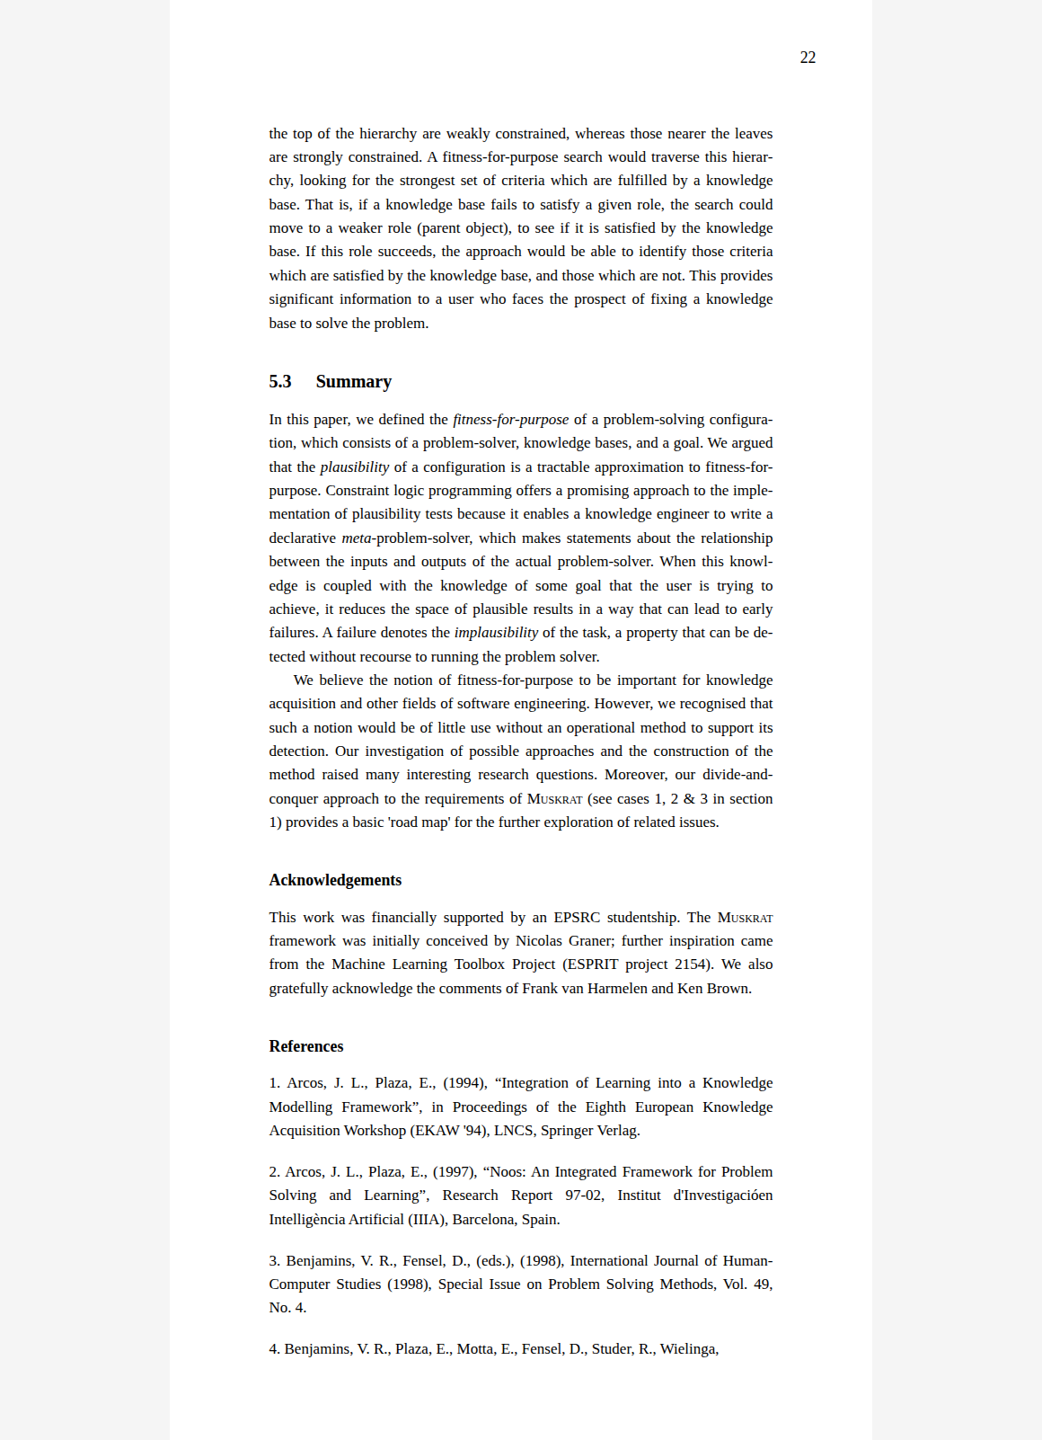22
the top of the hierarchy are weakly constrained, whereas those nearer the leaves are strongly constrained. A fitness-for-purpose search would traverse this hierarchy, looking for the strongest set of criteria which are fulfilled by a knowledge base. That is, if a knowledge base fails to satisfy a given role, the search could move to a weaker role (parent object), to see if it is satisfied by the knowledge base. If this role succeeds, the approach would be able to identify those criteria which are satisfied by the knowledge base, and those which are not. This provides significant information to a user who faces the prospect of fixing a knowledge base to solve the problem.
5.3 Summary
In this paper, we defined the fitness-for-purpose of a problem-solving configuration, which consists of a problem-solver, knowledge bases, and a goal. We argued that the plausibility of a configuration is a tractable approximation to fitness-for-purpose. Constraint logic programming offers a promising approach to the implementation of plausibility tests because it enables a knowledge engineer to write a declarative meta-problem-solver, which makes statements about the relationship between the inputs and outputs of the actual problem-solver. When this knowledge is coupled with the knowledge of some goal that the user is trying to achieve, it reduces the space of plausible results in a way that can lead to early failures. A failure denotes the implausibility of the task, a property that can be detected without recourse to running the problem solver.
We believe the notion of fitness-for-purpose to be important for knowledge acquisition and other fields of software engineering. However, we recognised that such a notion would be of little use without an operational method to support its detection. Our investigation of possible approaches and the construction of the method raised many interesting research questions. Moreover, our divide-and-conquer approach to the requirements of Muskrat (see cases 1, 2 & 3 in section 1) provides a basic 'road map' for the further exploration of related issues.
Acknowledgements
This work was financially supported by an EPSRC studentship. The Muskrat framework was initially conceived by Nicolas Graner; further inspiration came from the Machine Learning Toolbox Project (ESPRIT project 2154). We also gratefully acknowledge the comments of Frank van Harmelen and Ken Brown.
References
1. Arcos, J. L., Plaza, E., (1994), “Integration of Learning into a Knowledge Modelling Framework”, in Proceedings of the Eighth European Knowledge Acquisition Workshop (EKAW '94), LNCS, Springer Verlag.
2. Arcos, J. L., Plaza, E., (1997), “Noos: An Integrated Framework for Problem Solving and Learning”, Research Report 97-02, Institut d'Investigacióen Intelligència Artificial (IIIA), Barcelona, Spain.
3. Benjamins, V. R., Fensel, D., (eds.), (1998), International Journal of Human-Computer Studies (1998), Special Issue on Problem Solving Methods, Vol. 49, No. 4.
4. Benjamins, V. R., Plaza, E., Motta, E., Fensel, D., Studer, R., Wielinga,